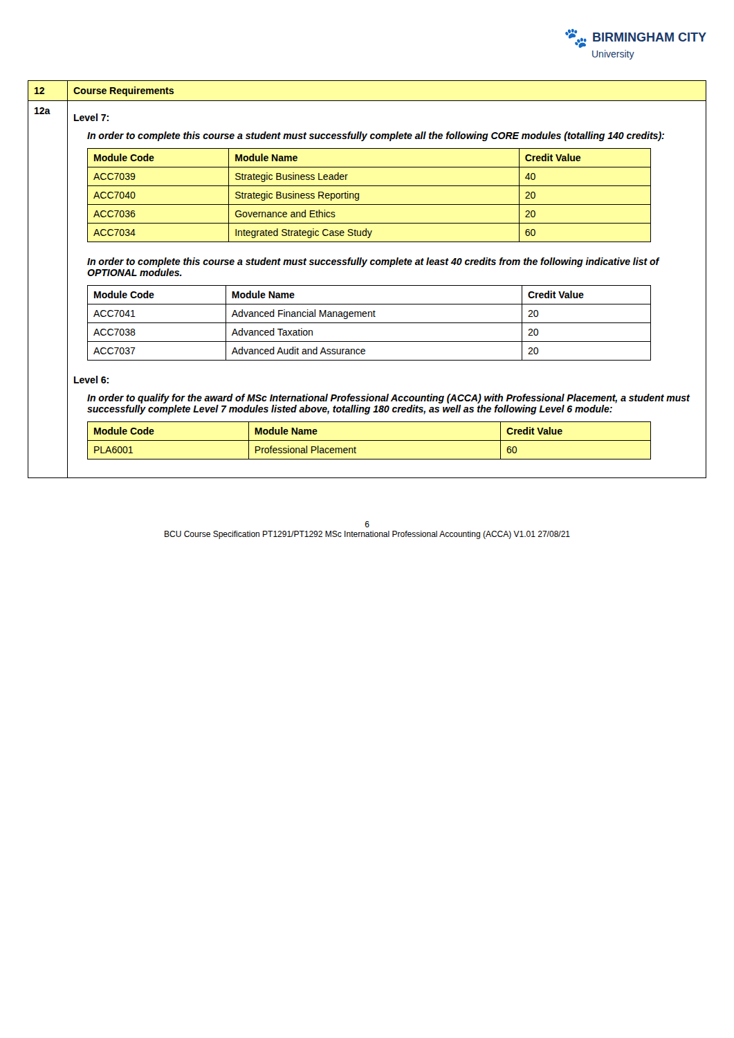🐾BIRMINGHAM CITY University
| 12 | Course Requirements |
| 12a | Level 7: In order to complete this course a student must successfully complete all the following CORE modules (totalling 140 credits): / Module Code / Module Name / Credit Value / / --- / --- / --- / / ACC7039 / Strategic Business Leader / 40 / / ACC7040 / Strategic Business Reporting / 20 / / ACC7036 / Governance and Ethics / 20 / / ACC7034 / Integrated Strategic Case Study / 60 / In order to complete this course a student must successfully complete at least 40 credits from the following indicative list of OPTIONAL modules. / Module Code / Module Name / Credit Value / / --- / --- / --- / / ACC7041 / Advanced Financial Management / 20 / / ACC7038 / Advanced Taxation / 20 / / ACC7037 / Advanced Audit and Assurance / 20 / Level 6: In order to qualify for the award of MSc International Professional Accounting (ACCA) with Professional Placement, a student must successfully complete Level 7 modules listed above, totalling 180 credits, as well as the following Level 6 module: / Module Code / Module Name / Credit Value / / --- / --- / --- / / PLA6001 / Professional Placement / 60 / |
6
BCU Course Specification PT1291/PT1292 MSc International Professional Accounting (ACCA) V1.01 27/08/21